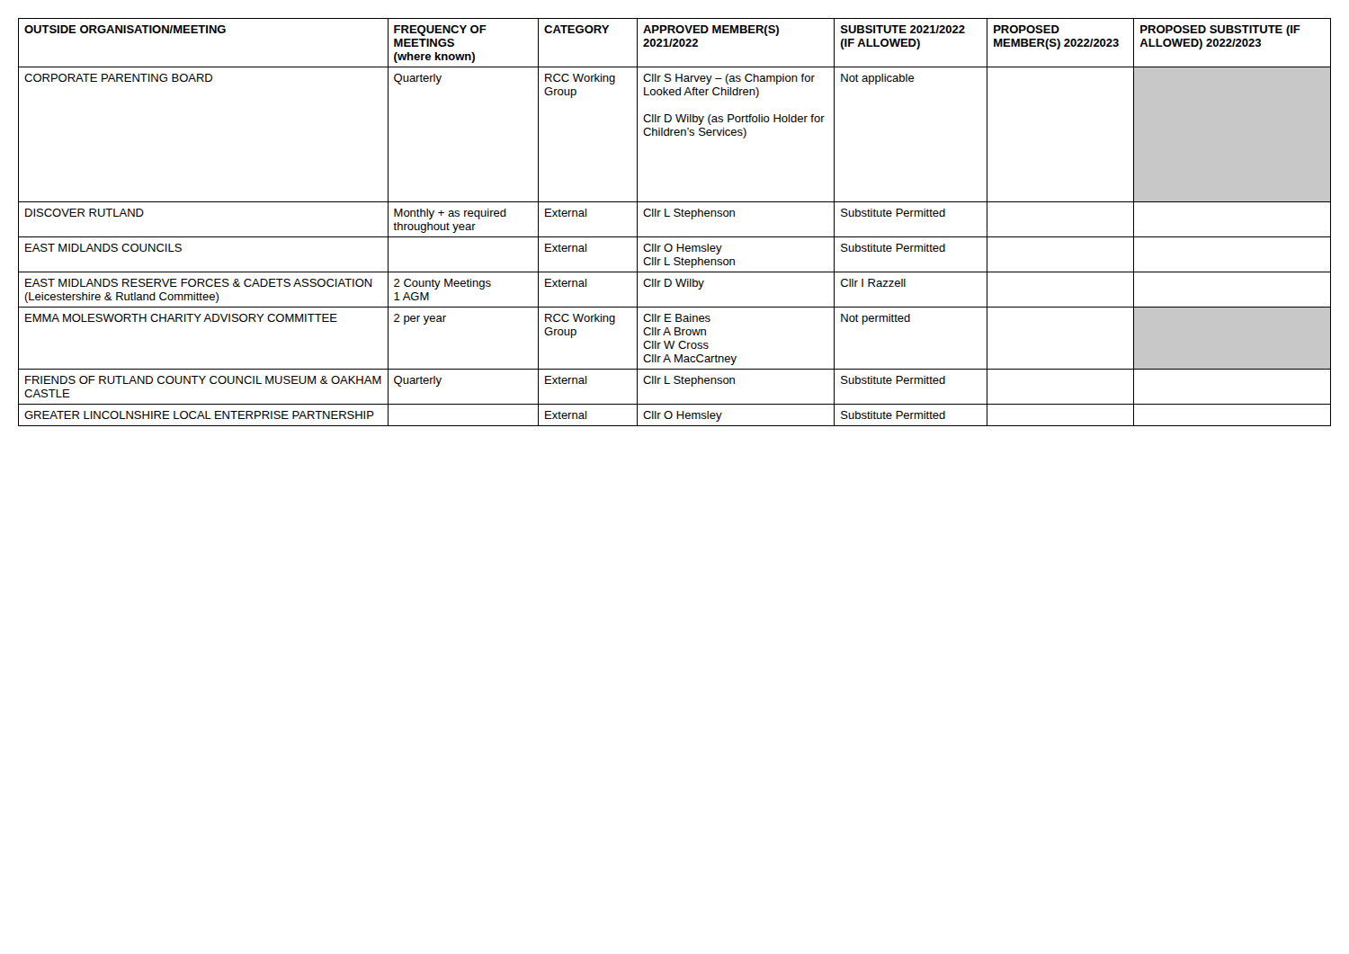| OUTSIDE ORGANISATION/MEETING | FREQUENCY OF MEETINGS (where known) | CATEGORY | APPROVED MEMBER(S) 2021/2022 | SUBSITUTE 2021/2022 (IF ALLOWED) | PROPOSED MEMBER(S) 2022/2023 | PROPOSED SUBSTITUTE (IF ALLOWED) 2022/2023 |
| --- | --- | --- | --- | --- | --- | --- |
| CORPORATE PARENTING BOARD | Quarterly | RCC Working Group | Cllr S Harvey – (as Champion for Looked After Children) Cllr D Wilby (as Portfolio Holder for Children’s Services) | Not applicable | | |
| DISCOVER RUTLAND | Monthly + as required throughout year | External | Cllr L Stephenson | Substitute Permitted | | |
| EAST MIDLANDS COUNCILS | | External | Cllr O Hemsley Cllr L Stephenson | Substitute Permitted | | |
| EAST MIDLANDS RESERVE FORCES & CADETS ASSOCIATION (Leicestershire & Rutland Committee) | 2 County Meetings 1 AGM | External | Cllr D Wilby | Cllr I Razzell | | |
| EMMA MOLESWORTH CHARITY ADVISORY COMMITTEE | 2 per year | RCC Working Group | Cllr E Baines Cllr A Brown Cllr W Cross Cllr A MacCartney | Not permitted | | |
| FRIENDS OF RUTLAND COUNTY COUNCIL MUSEUM & OAKHAM CASTLE | Quarterly | External | Cllr L Stephenson | Substitute Permitted | | |
| GREATER LINCOLNSHIRE LOCAL ENTERPRISE PARTNERSHIP | | External | Cllr O Hemsley | Substitute Permitted | | |